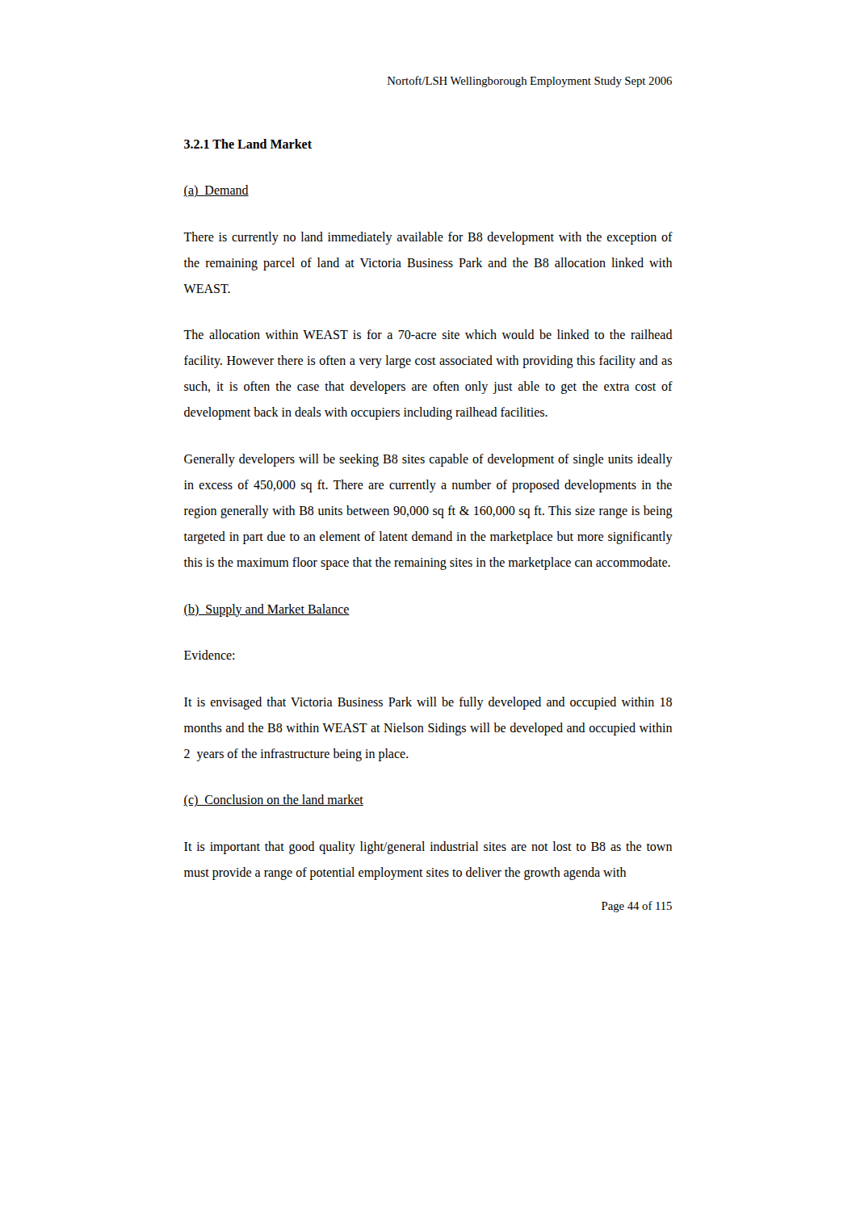Nortoft/LSH Wellingborough Employment Study Sept 2006
3.2.1 The Land Market
(a) Demand
There is currently no land immediately available for B8 development with the exception of the remaining parcel of land at Victoria Business Park and the B8 allocation linked with WEAST.
The allocation within WEAST is for a 70-acre site which would be linked to the railhead facility. However there is often a very large cost associated with providing this facility and as such, it is often the case that developers are often only just able to get the extra cost of development back in deals with occupiers including railhead facilities.
Generally developers will be seeking B8 sites capable of development of single units ideally in excess of 450,000 sq ft. There are currently a number of proposed developments in the region generally with B8 units between 90,000 sq ft & 160,000 sq ft. This size range is being targeted in part due to an element of latent demand in the marketplace but more significantly this is the maximum floor space that the remaining sites in the marketplace can accommodate.
(b) Supply and Market Balance
Evidence:
It is envisaged that Victoria Business Park will be fully developed and occupied within 18 months and the B8 within WEAST at Nielson Sidings will be developed and occupied within 2 years of the infrastructure being in place.
(c) Conclusion on the land market
It is important that good quality light/general industrial sites are not lost to B8 as the town must provide a range of potential employment sites to deliver the growth agenda with
Page 44 of 115